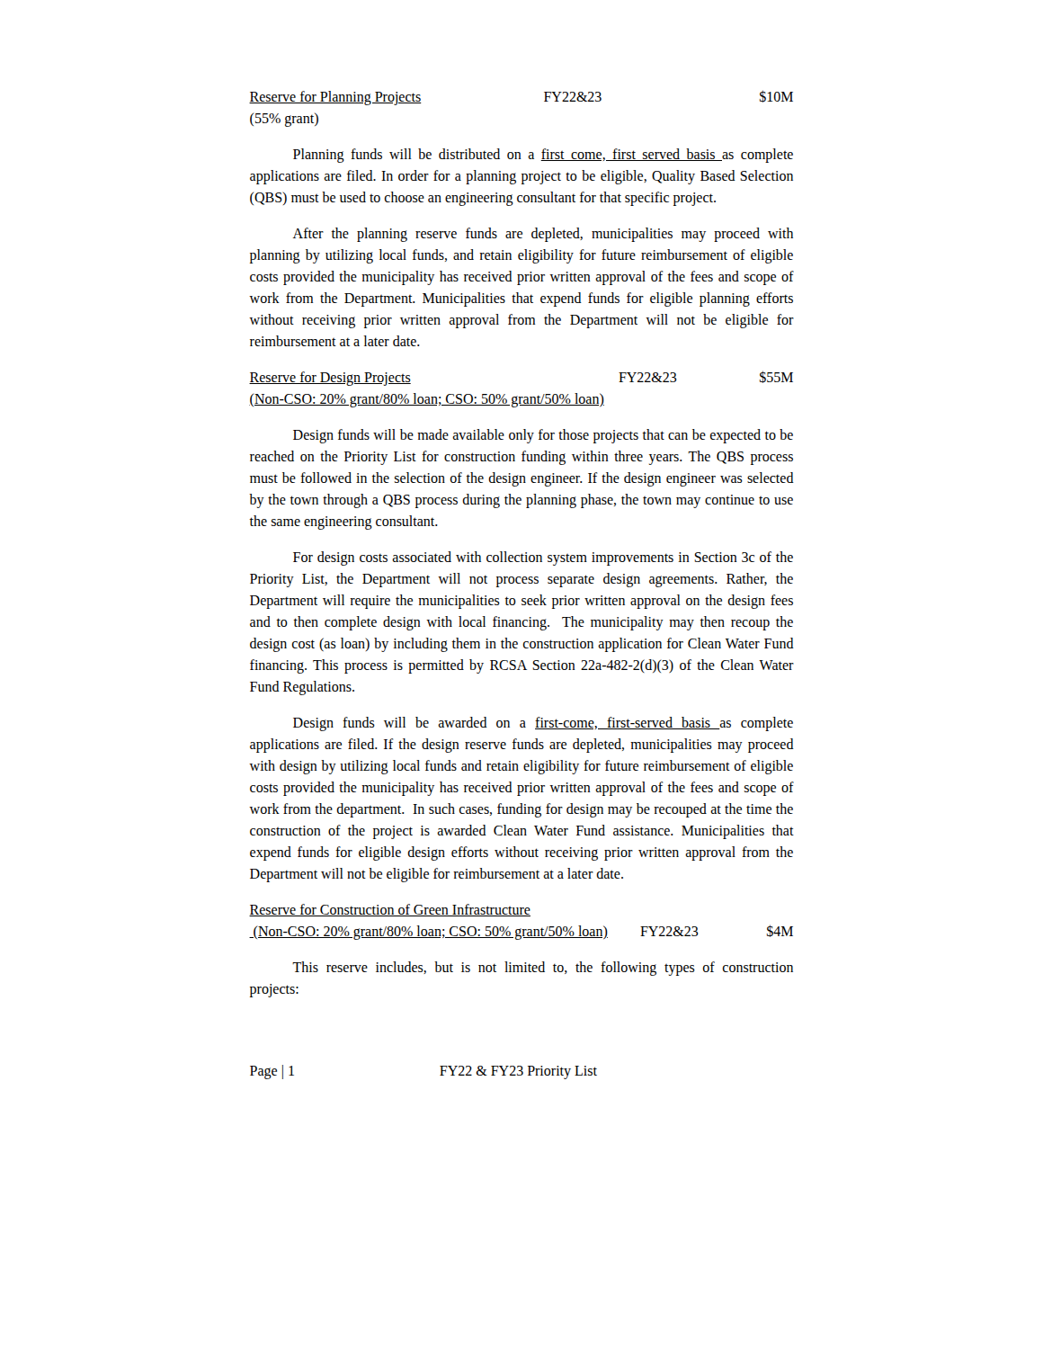Reserve for Planning Projects FY22&23 $10M
(55% grant)
Planning funds will be distributed on a first come, first served basis as complete applications are filed. In order for a planning project to be eligible, Quality Based Selection (QBS) must be used to choose an engineering consultant for that specific project.
After the planning reserve funds are depleted, municipalities may proceed with planning by utilizing local funds, and retain eligibility for future reimbursement of eligible costs provided the municipality has received prior written approval of the fees and scope of work from the Department. Municipalities that expend funds for eligible planning efforts without receiving prior written approval from the Department will not be eligible for reimbursement at a later date.
Reserve for Design Projects FY22&23 $55M
(Non-CSO: 20% grant/80% loan; CSO: 50% grant/50% loan)
Design funds will be made available only for those projects that can be expected to be reached on the Priority List for construction funding within three years. The QBS process must be followed in the selection of the design engineer. If the design engineer was selected by the town through a QBS process during the planning phase, the town may continue to use the same engineering consultant.
For design costs associated with collection system improvements in Section 3c of the Priority List, the Department will not process separate design agreements. Rather, the Department will require the municipalities to seek prior written approval on the design fees and to then complete design with local financing. The municipality may then recoup the design cost (as loan) by including them in the construction application for Clean Water Fund financing. This process is permitted by RCSA Section 22a-482-2(d)(3) of the Clean Water Fund Regulations.
Design funds will be awarded on a first-come, first-served basis as complete applications are filed. If the design reserve funds are depleted, municipalities may proceed with design by utilizing local funds and retain eligibility for future reimbursement of eligible costs provided the municipality has received prior written approval of the fees and scope of work from the department. In such cases, funding for design may be recouped at the time the construction of the project is awarded Clean Water Fund assistance. Municipalities that expend funds for eligible design efforts without receiving prior written approval from the Department will not be eligible for reimbursement at a later date.
Reserve for Construction of Green Infrastructure
(Non-CSO: 20% grant/80% loan; CSO: 50% grant/50% loan) FY22&23 $4M
This reserve includes, but is not limited to, the following types of construction projects:
Page | 1
FY22 & FY23 Priority List